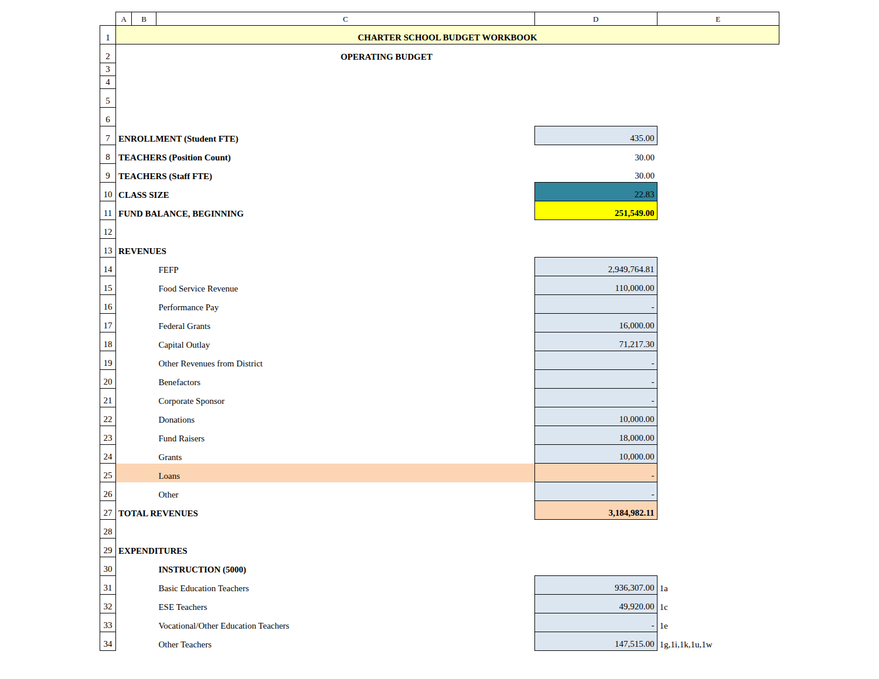| | A | B | C | D | E |
| 1 | CHARTER SCHOOL BUDGET WORKBOOK |
| 2 | OPERATING BUDGET | |
| 3 | | | | | |
| 4 | | | | | |
| 5 | | | | | |
| 6 | | | | | |
| 7 | ENROLLMENT (Student FTE) | 435.00 | |
| 8 | TEACHERS (Position Count) | 30.00 | |
| 9 | TEACHERS (Staff FTE) | 30.00 | |
| 10 | CLASS SIZE | 22.83 | |
| 11 | FUND BALANCE, BEGINNING | 251,549.00 | |
| 12 | | | | | |
| 13 | REVENUES | | |
| 14 | | | FEFP | 2,949,764.81 | |
| 15 | | | Food Service Revenue | 110,000.00 | |
| 16 | | | Performance Pay | - | |
| 17 | | | Federal Grants | 16,000.00 | |
| 18 | | | Capital Outlay | 71,217.30 | |
| 19 | | | Other Revenues from District | - | |
| 20 | | | Benefactors | - | |
| 21 | | | Corporate Sponsor | - | |
| 22 | | | Donations | 10,000.00 | |
| 23 | | | Fund Raisers | 18,000.00 | |
| 24 | | | Grants | 10,000.00 | |
| 25 | | | Loans | - | |
| 26 | | | Other | - | |
| 27 | TOTAL REVENUES | 3,184,982.11 | |
| 28 | | | | | |
| 29 | EXPENDITURES | | |
| 30 | | | INSTRUCTION (5000) | | |
| 31 | | | Basic Education Teachers | 936,307.00 | 1a |
| 32 | | | ESE Teachers | 49,920.00 | 1c |
| 33 | | | Vocational/Other Education Teachers | - | 1e |
| 34 | | | Other Teachers | 147,515.00 | 1g,1i,1k,1u,1w |